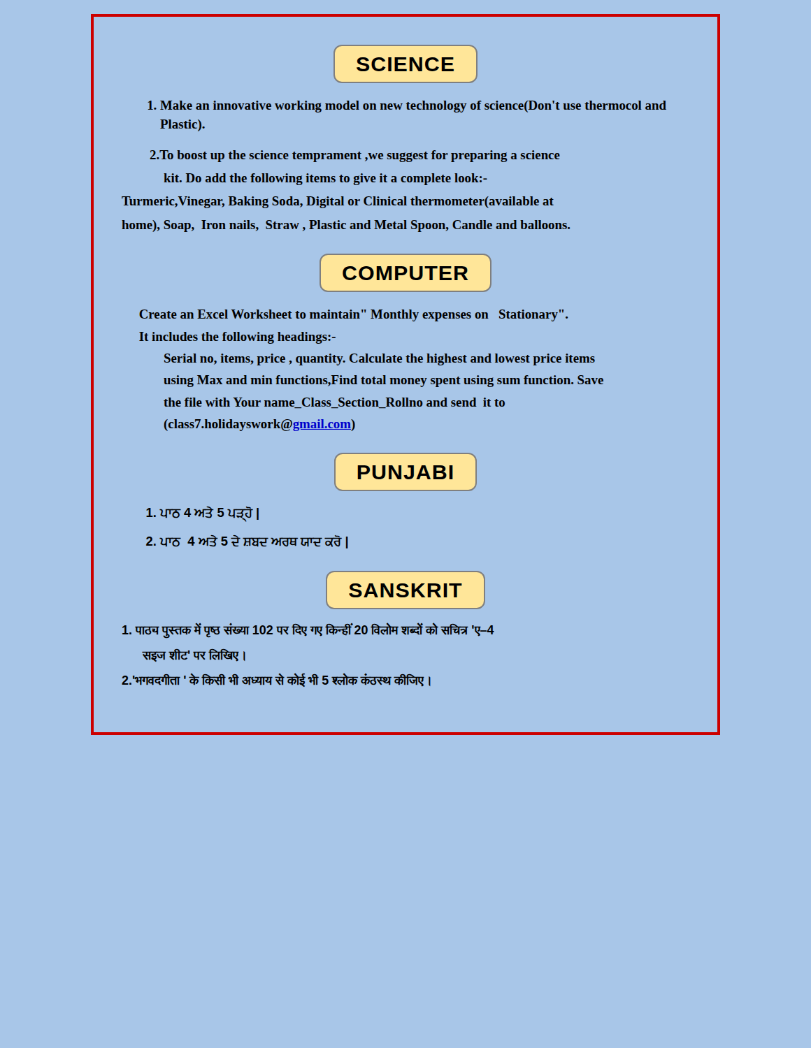SCIENCE
Make an innovative working model on new technology of science(Don't use thermocol and Plastic).
2.To boost up the science temprament ,we suggest for preparing a science
kit. Do add the following items to give it a complete look:-
Turmeric,Vinegar, Baking Soda, Digital or Clinical thermometer(available at
home), Soap, Iron nails, Straw , Plastic and Metal Spoon, Candle and balloons.
COMPUTER
Create an Excel Worksheet to maintain" Monthly expenses on Stationary".
It includes the following headings:-
Serial no, items, price , quantity. Calculate the highest and lowest price items
using Max and min functions,Find total money spent using sum function. Save
the file with Your name_Class_Section_Rollno and send it to
(class7.holidayswork@gmail.com)
PUNJABI
ਪਾਠ 4 ਅਤੇ 5 ਪੜ੍ਹੋ |
ਪਾਠ 4 ਅਤੇ 5 ਦੇ ਸ਼ਬਦ ਅਰਥ ਯਾਦ ਕਰੋ |
SANSKRIT
1. पाठ्य पुस्तक में पृष्ठ संख्या 102 पर दिए गए किन्हीं 20 विलोम शब्दों को सचित्र 'ए–4
सइज शीट' पर लिखिए।
2.'भगवदगीता ' के किसी भी अध्याय से कोई भी 5 श्लोक कंठस्थ कीजिए।